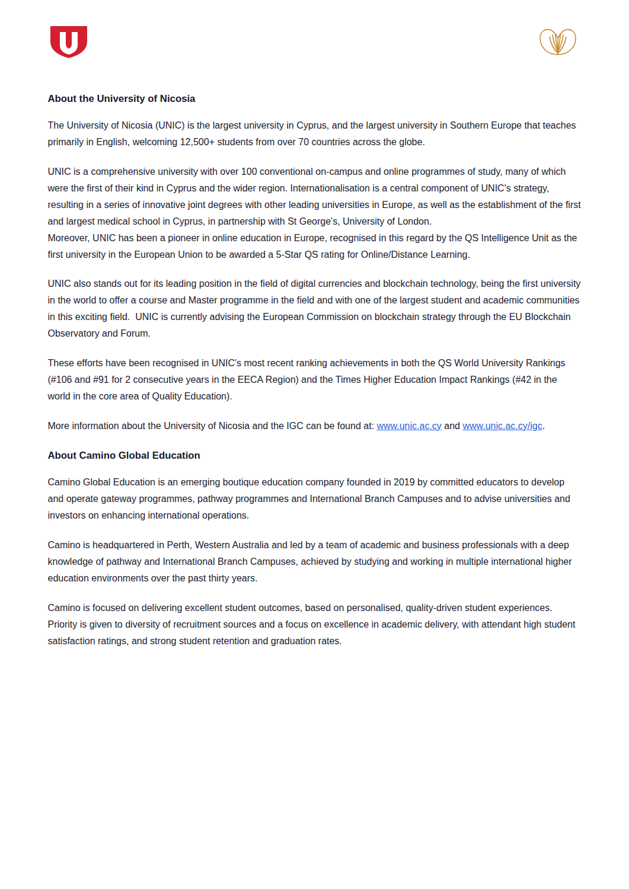About the University of Nicosia
The University of Nicosia (UNIC) is the largest university in Cyprus, and the largest university in Southern Europe that teaches primarily in English, welcoming 12,500+ students from over 70 countries across the globe.
UNIC is a comprehensive university with over 100 conventional on-campus and online programmes of study, many of which were the first of their kind in Cyprus and the wider region. Internationalisation is a central component of UNIC's strategy, resulting in a series of innovative joint degrees with other leading universities in Europe, as well as the establishment of the first and largest medical school in Cyprus, in partnership with St George's, University of London.
Moreover, UNIC has been a pioneer in online education in Europe, recognised in this regard by the QS Intelligence Unit as the first university in the European Union to be awarded a 5-Star QS rating for Online/Distance Learning.
UNIC also stands out for its leading position in the field of digital currencies and blockchain technology, being the first university in the world to offer a course and Master programme in the field and with one of the largest student and academic communities in this exciting field. UNIC is currently advising the European Commission on blockchain strategy through the EU Blockchain Observatory and Forum.
These efforts have been recognised in UNIC's most recent ranking achievements in both the QS World University Rankings (#106 and #91 for 2 consecutive years in the EECA Region) and the Times Higher Education Impact Rankings (#42 in the world in the core area of Quality Education).
More information about the University of Nicosia and the IGC can be found at: www.unic.ac.cy and www.unic.ac.cy/igc.
About Camino Global Education
Camino Global Education is an emerging boutique education company founded in 2019 by committed educators to develop and operate gateway programmes, pathway programmes and International Branch Campuses and to advise universities and investors on enhancing international operations.
Camino is headquartered in Perth, Western Australia and led by a team of academic and business professionals with a deep knowledge of pathway and International Branch Campuses, achieved by studying and working in multiple international higher education environments over the past thirty years.
Camino is focused on delivering excellent student outcomes, based on personalised, quality-driven student experiences. Priority is given to diversity of recruitment sources and a focus on excellence in academic delivery, with attendant high student satisfaction ratings, and strong student retention and graduation rates.